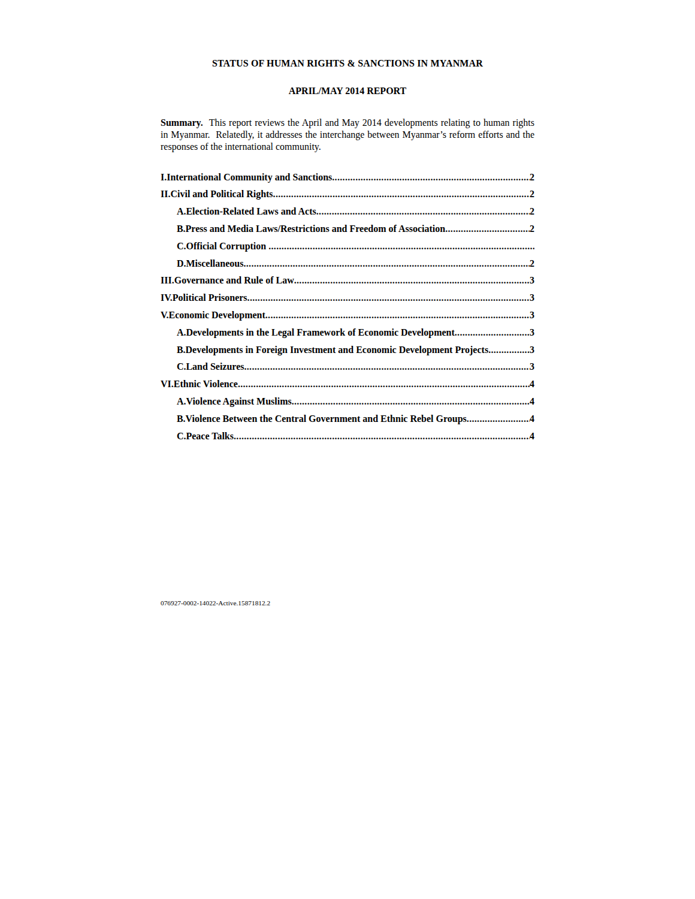STATUS OF HUMAN RIGHTS & SANCTIONS IN MYANMAR
APRIL/MAY 2014 REPORT
Summary. This report reviews the April and May 2014 developments relating to human rights in Myanmar. Relatedly, it addresses the interchange between Myanmar’s reform efforts and the responses of the international community.
I.International Community and Sanctions ..................................................................................... 2
II.Civil and Political Rights ......................................................................................................... 2
A.Election-Related Laws and Acts ............................................................................................. 2
B.Press and Media Laws/Restrictions and Freedom of Association ........................................ 2
C.Official Corruption </span .............................................................................................................. 2
D.Miscellaneous ....................................................................................................................... 2
III.Governance and Rule of Law ................................................................................................. 3
IV.Political Prisoners ................................................................................................................. 3
V.Economic Development ......................................................................................................... 3
A.Developments in the Legal Framework of Economic Development ..................................... 3
B.Developments in Foreign Investment and Economic Development Projects ........................ 3
C.Land Seizures ....................................................................................................................... 3
VI.Ethnic Violence .................................................................................................................... 4
A.Violence Against Muslims ..................................................................................................... 4
B.Violence Between the Central Government and Ethnic Rebel Groups ................................ 4
C.Peace Talks .......................................................................................................................... 4
076927-0002-14022-Active.15871812.2